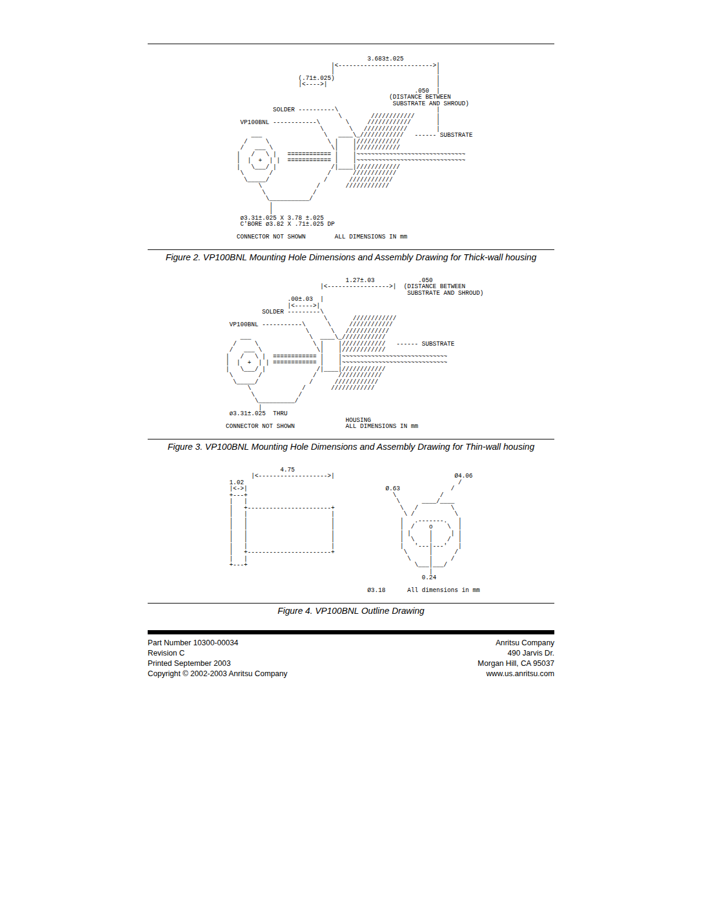3.683±.025
                            |<-------------------------->|
                            |                            |
                   (.71±.025)                            |
                   |<---->|                              |
                                                   .050  |
                                            (DISTANCE BETWEEN
                                             SUBSTRATE AND SHROUD)
            SOLDER ----------\                           |
                              \        ////////////      |
   VP100BNL ------------\       \     ////////////       |
                         \       \   ////////////        |
      ___                 \   ____\_////////////   ------ SUBSTRATE
    /     \                \ |    |////////////
   /   ___ \                \|    |////////////
  |   /   \ |   ============ |    |~~~~~~~~~~~~~~~~~~~~~~~~~~~~~~
  |  |  +  | |  ============ |    |~~~~~~~~~~~~~~~~~~~~~~~~~~~~~~
  |   \___/ |               /|____|////////////
   \       /               /      ////////////
    \_____/               /      ////////////
        \               /       ////////////
         \             /
          \___________/
           |
           |
   ø3.31±.025 X 3.78 ±.025
   C'BORE ø3.82 X .71±.025 DP

  CONNECTOR NOT SHOWN        ALL DIMENSIONS IN mm
Figure 2. VP100BNL Mounting Hole Dimensions and Assembly Drawing for Thick-wall housing
                                   1.27±.03            .050
                            |<----------------->|  (DISTANCE BETWEEN
                                                    SUBSTRATE AND SHROUD)
                   .00±.03  |
                   |<----->|
            SOLDER ---------\
                             \       ////////////
   VP100BNL -----------\      \     ////////////
                        \      \   ////////////
      ___                \  ____\_////////////
    /     \               \ |    |////////////   ------ SUBSTRATE
   /   ___ \               \|    |////////////
  |   /   \ |  ============ |    |~~~~~~~~~~~~~~~~~~~~~~~~~~~~~
  |  |  +  | | ============ |    |~~~~~~~~~~~~~~~~~~~~~~~~~~~~~
  |   \___/ |              /|____|////////////
   \       /              /      ////////////
    \_____/              /      ////////////
        \              /       ////////////
         \            /
          \__________/
           |
   ø3.31±.025  THRU
                                   HOUSING
  CONNECTOR NOT SHOWN              ALL DIMENSIONS IN mm
Figure 3. VP100BNL Mounting Hole Dimensions and Assembly Drawing for Thin-wall housing
                4.75
        |<------------------->|                                 Ø4.06
  1.02                                                           /
  |<->|                                      Ø.63              /
  +---+                                        \            /
  |   |                                         \      ____/____
  |   +-----------------------+                  \   /         \
  |   |                       |                   \ /           \
  |   |                       |                  |   .-------.   |
  |   |                       |                  |  /    o    \  |
  |   |                       |                  | |     |     | |
  |   |                       |                  |  \    |    /  |
  |   |                       |                  |   '---|---'   |
  |   +-----------------------+                   \      |      /
  |   |                                            \     |     /
  +---+                                              \___|___/
                                                         |
                                                       0.24

                                        Ø3.18      All dimensions in mm
Figure 4. VP100BNL Outline Drawing
Part Number 10300-00034
Revision C
Printed September 2003
Copyright © 2002-2003 Anritsu Company
Anritsu Company
490 Jarvis Dr.
Morgan Hill, CA 95037
www.us.anritsu.com